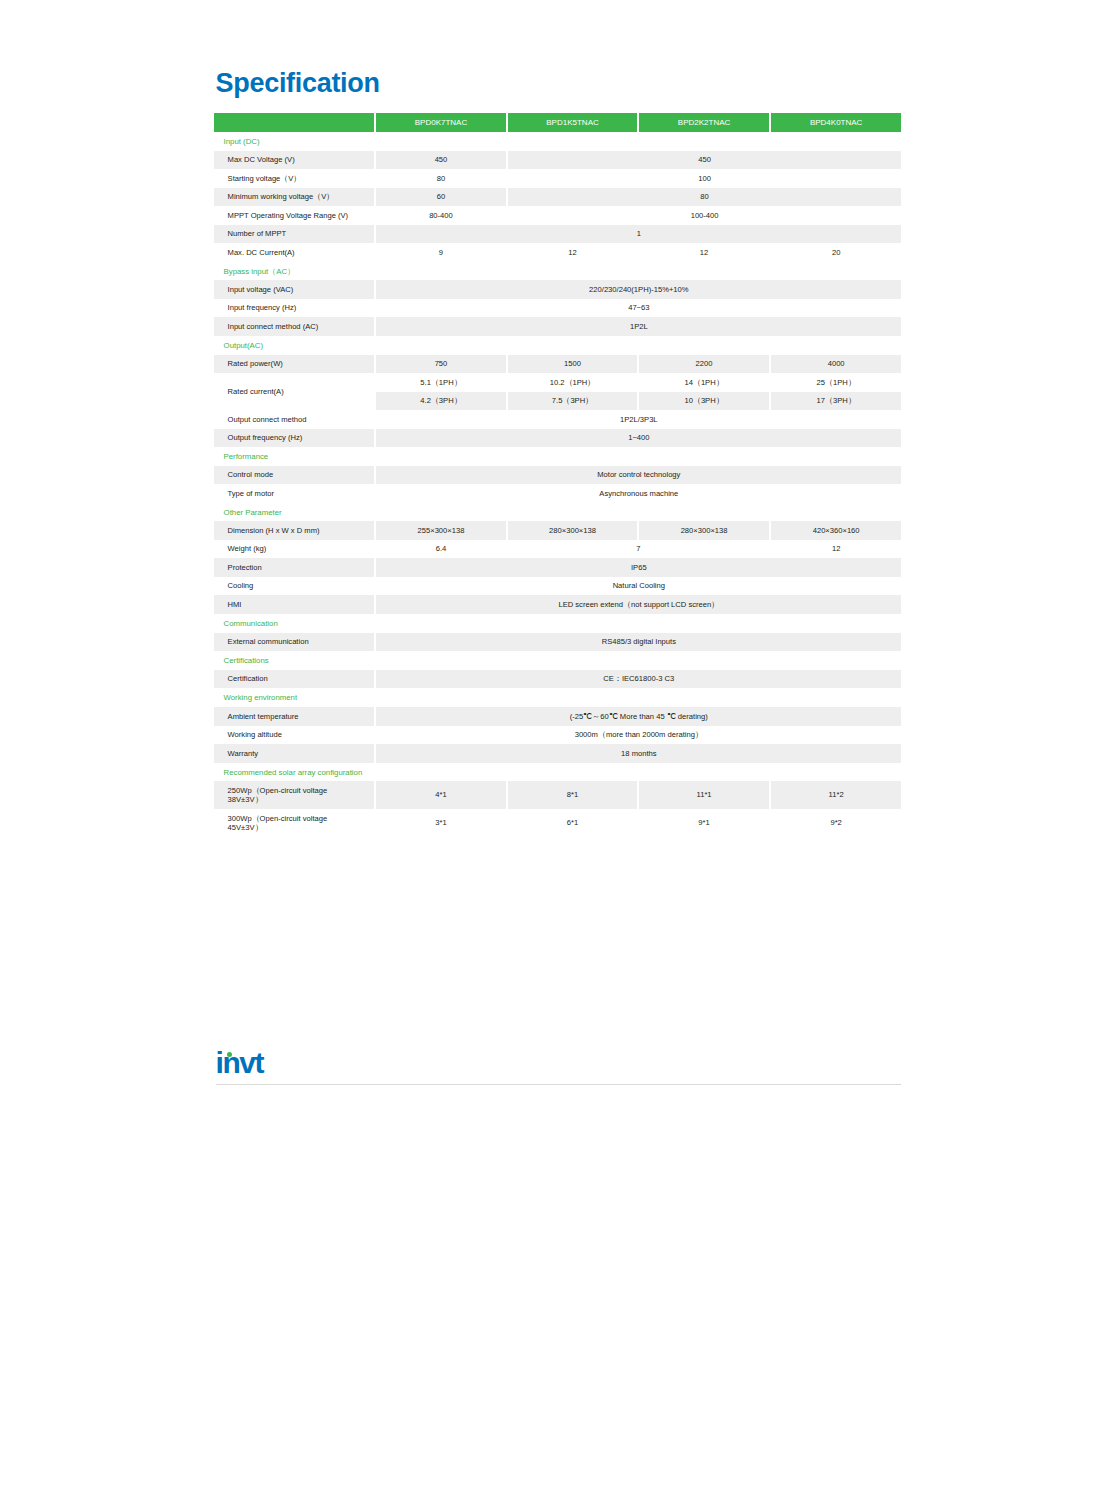Specification
| | BPD0K7TNAC | BPD1K5TNAC | BPD2K2TNAC | BPD4K0TNAC |
| --- | --- | --- | --- | --- |
| Input (DC) |
| Max DC Voltage (V) | 450 | 450 |
| Starting voltage（V） | 80 | 100 |
| Minimum working voltage（V） | 60 | 80 |
| MPPT Operating Voltage Range (V) | 80-400 | 100-400 |
| Number of MPPT | 1 |
| Max. DC Current(A) | 9 | 12 | 12 | 20 |
| Bypass input（AC） |
| Input voltage (VAC) | 220/230/240(1PH)-15%+10% |
| Input frequency (Hz) | 47~63 |
| Input connect method (AC) | 1P2L |
| Output(AC) |
| Rated power(W) | 750 | 1500 | 2200 | 4000 |
| Rated current(A) | 5.1（1PH） | 10.2（1PH） | 14（1PH） | 25（1PH） |
| 4.2（3PH） | 7.5（3PH） | 10（3PH） | 17（3PH） |
| Output connect method | 1P2L/3P3L |
| Output frequency (Hz) | 1~400 |
| Performance |
| Control mode | Motor control technology |
| Type of motor | Asynchronous machine |
| Other Parameter |
| Dimension (H x W x D mm) | 255×300×138 | 280×300×138 | 280×300×138 | 420×360×160 |
| Weight (kg) | 6.4 | 7 | 12 |
| Protection | IP65 |
| Cooling | Natural Cooling |
| HMI | LED screen extend（not support LCD screen） |
| Communication |
| External communication | RS485/3 digital Inputs |
| Certifications |
| Certification | CE：IEC61800-3 C3 |
| Working environment |
| Ambient temperature | (-25℃～60℃ More than 45 ℃ derating) |
| Working altitude | 3000m（more than 2000m derating） |
| Warranty | 18 months |
| Recommended solar array configuration |
| 250Wp（Open-circuit voltage 38V±3V） | 4*1 | 8*1 | 11*1 | 11*2 |
| 300Wp（Open-circuit voltage 45V±3V） | 3*1 | 6*1 | 9*1 | 9*2 |
invt